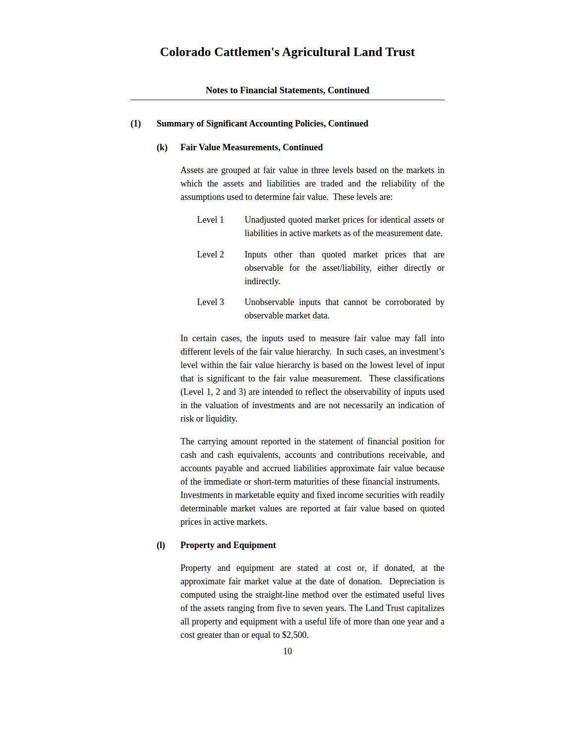Colorado Cattlemen's Agricultural Land Trust
Notes to Financial Statements, Continued
(1)
Summary of Significant Accounting Policies, Continued
(k)
Fair Value Measurements, Continued
Assets are grouped at fair value in three levels based on the markets in which the assets and liabilities are traded and the reliability of the assumptions used to determine fair value. These levels are:
Level 1
Unadjusted quoted market prices for identical assets or liabilities in active markets as of the measurement date.
Level 2
Inputs other than quoted market prices that are observable for the asset/liability, either directly or indirectly.
Level 3
Unobservable inputs that cannot be corroborated by observable market data.
In certain cases, the inputs used to measure fair value may fall into different levels of the fair value hierarchy. In such cases, an investment’s level within the fair value hierarchy is based on the lowest level of input that is significant to the fair value measurement. These classifications (Level 1, 2 and 3) are intended to reflect the observability of inputs used in the valuation of investments and are not necessarily an indication of risk or liquidity.
The carrying amount reported in the statement of financial position for cash and cash equivalents, accounts and contributions receivable, and accounts payable and accrued liabilities approximate fair value because of the immediate or short-term maturities of these financial instruments. Investments in marketable equity and fixed income securities with readily determinable market values are reported at fair value based on quoted prices in active markets.
(l)
Property and Equipment
Property and equipment are stated at cost or, if donated, at the approximate fair market value at the date of donation. Depreciation is computed using the straight-line method over the estimated useful lives of the assets ranging from five to seven years. The Land Trust capitalizes all property and equipment with a useful life of more than one year and a cost greater than or equal to $2,500.
10